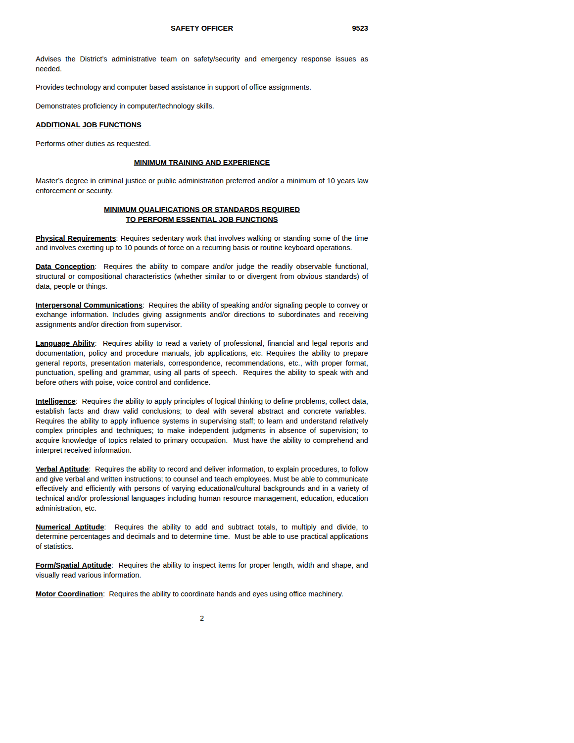SAFETY OFFICER 9523
Advises the District’s administrative team on safety/security and emergency response issues as needed.
Provides technology and computer based assistance in support of office assignments.
Demonstrates proficiency in computer/technology skills.
ADDITIONAL JOB FUNCTIONS
Performs other duties as requested.
MINIMUM TRAINING AND EXPERIENCE
Master’s degree in criminal justice or public administration preferred and/or a minimum of 10 years law enforcement or security.
MINIMUM QUALIFICATIONS OR STANDARDS REQUIRED TO PERFORM ESSENTIAL JOB FUNCTIONS
Physical Requirements: Requires sedentary work that involves walking or standing some of the time and involves exerting up to 10 pounds of force on a recurring basis or routine keyboard operations.
Data Conception: Requires the ability to compare and/or judge the readily observable functional, structural or compositional characteristics (whether similar to or divergent from obvious standards) of data, people or things.
Interpersonal Communications: Requires the ability of speaking and/or signaling people to convey or exchange information. Includes giving assignments and/or directions to subordinates and receiving assignments and/or direction from supervisor.
Language Ability: Requires ability to read a variety of professional, financial and legal reports and documentation, policy and procedure manuals, job applications, etc. Requires the ability to prepare general reports, presentation materials, correspondence, recommendations, etc., with proper format, punctuation, spelling and grammar, using all parts of speech. Requires the ability to speak with and before others with poise, voice control and confidence.
Intelligence: Requires the ability to apply principles of logical thinking to define problems, collect data, establish facts and draw valid conclusions; to deal with several abstract and concrete variables. Requires the ability to apply influence systems in supervising staff; to learn and understand relatively complex principles and techniques; to make independent judgments in absence of supervision; to acquire knowledge of topics related to primary occupation. Must have the ability to comprehend and interpret received information.
Verbal Aptitude: Requires the ability to record and deliver information, to explain procedures, to follow and give verbal and written instructions; to counsel and teach employees. Must be able to communicate effectively and efficiently with persons of varying educational/cultural backgrounds and in a variety of technical and/or professional languages including human resource management, education, education administration, etc.
Numerical Aptitude: Requires the ability to add and subtract totals, to multiply and divide, to determine percentages and decimals and to determine time. Must be able to use practical applications of statistics.
Form/Spatial Aptitude: Requires the ability to inspect items for proper length, width and shape, and visually read various information.
Motor Coordination: Requires the ability to coordinate hands and eyes using office machinery.
2